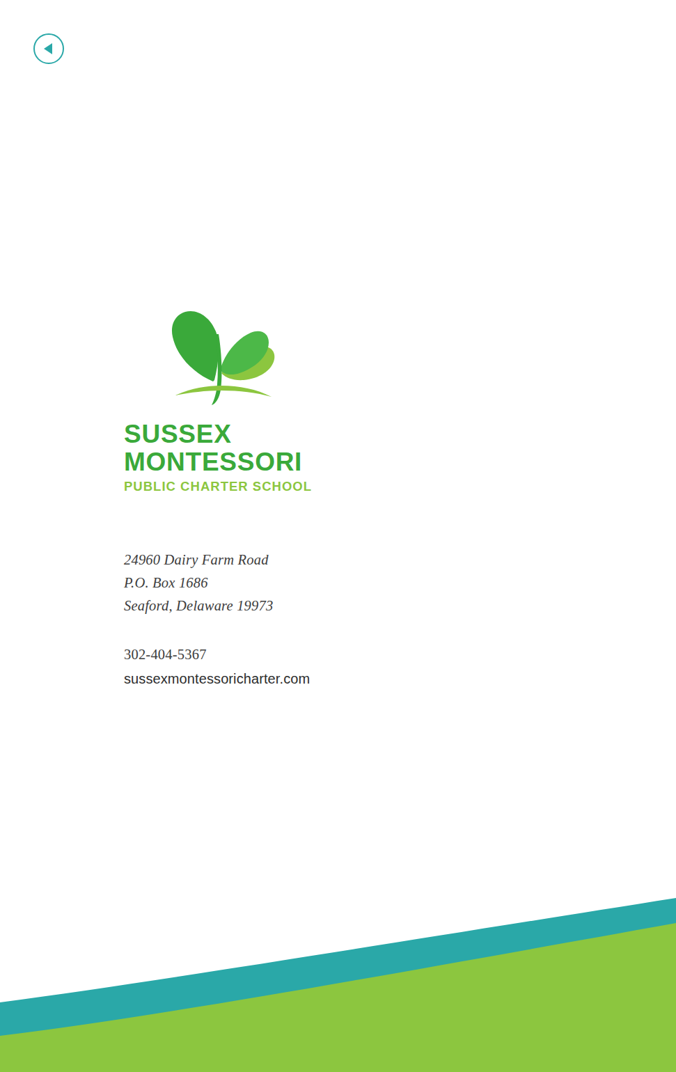SUSSEX
MONTESSORI
PUBLIC CHARTER SCHOOL
24960 Dairy Farm Road
P.O. Box 1686
Seaford, Delaware 19973
302-404-5367 sussexmontessoricharter.com